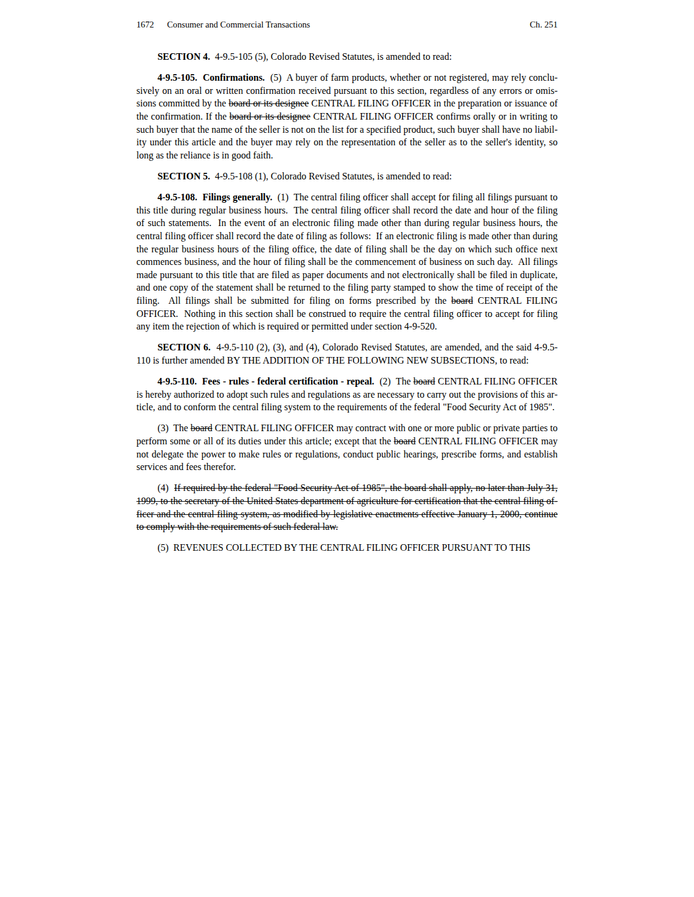1672 Consumer and Commercial Transactions Ch. 251
SECTION 4. 4-9.5-105 (5), Colorado Revised Statutes, is amended to read:
4-9.5-105. Confirmations. (5) A buyer of farm products, whether or not registered, may rely conclusively on an oral or written confirmation received pursuant to this section, regardless of any errors or omissions committed by the board or its designee CENTRAL FILING OFFICER in the preparation or issuance of the confirmation. If the board or its designee CENTRAL FILING OFFICER confirms orally or in writing to such buyer that the name of the seller is not on the list for a specified product, such buyer shall have no liability under this article and the buyer may rely on the representation of the seller as to the seller's identity, so long as the reliance is in good faith.
SECTION 5. 4-9.5-108 (1), Colorado Revised Statutes, is amended to read:
4-9.5-108. Filings generally. (1) The central filing officer shall accept for filing all filings pursuant to this title during regular business hours. The central filing officer shall record the date and hour of the filing of such statements. In the event of an electronic filing made other than during regular business hours, the central filing officer shall record the date of filing as follows: If an electronic filing is made other than during the regular business hours of the filing office, the date of filing shall be the day on which such office next commences business, and the hour of filing shall be the commencement of business on such day. All filings made pursuant to this title that are filed as paper documents and not electronically shall be filed in duplicate, and one copy of the statement shall be returned to the filing party stamped to show the time of receipt of the filing. All filings shall be submitted for filing on forms prescribed by the board CENTRAL FILING OFFICER. Nothing in this section shall be construed to require the central filing officer to accept for filing any item the rejection of which is required or permitted under section 4-9-520.
SECTION 6. 4-9.5-110 (2), (3), and (4), Colorado Revised Statutes, are amended, and the said 4-9.5-110 is further amended BY THE ADDITION OF THE FOLLOWING NEW SUBSECTIONS, to read:
4-9.5-110. Fees - rules - federal certification - repeal. (2) The board CENTRAL FILING OFFICER is hereby authorized to adopt such rules and regulations as are necessary to carry out the provisions of this article, and to conform the central filing system to the requirements of the federal "Food Security Act of 1985".
(3) The board CENTRAL FILING OFFICER may contract with one or more public or private parties to perform some or all of its duties under this article; except that the board CENTRAL FILING OFFICER may not delegate the power to make rules or regulations, conduct public hearings, prescribe forms, and establish services and fees therefor.
(4) If required by the federal "Food Security Act of 1985", the board shall apply, no later than July 31, 1999, to the secretary of the United States department of agriculture for certification that the central filing officer and the central filing system, as modified by legislative enactments effective January 1, 2000, continue to comply with the requirements of such federal law.
(5) REVENUES COLLECTED BY THE CENTRAL FILING OFFICER PURSUANT TO THIS